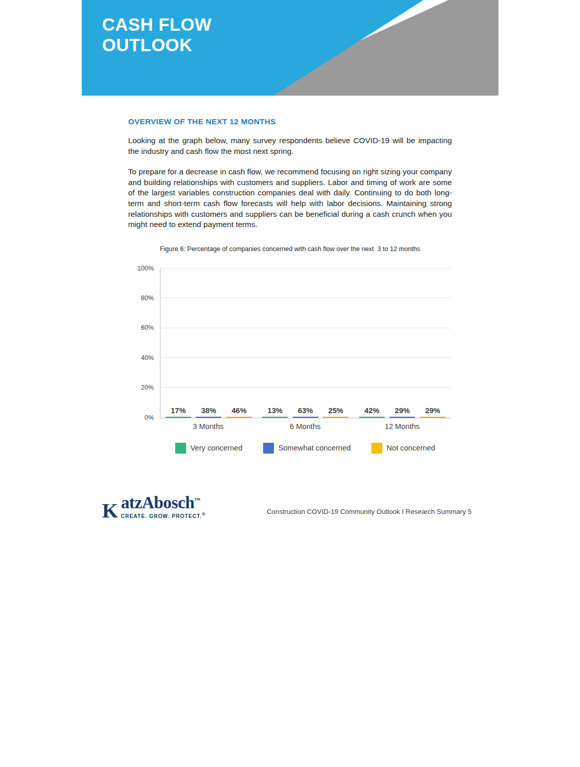CASH FLOW
OUTLOOK
OVERVIEW OF THE NEXT 12 MONTHS
Looking at the graph below, many survey respondents believe COVID-19 will be impacting the industry and cash flow the most next spring.
To prepare for a decrease in cash flow, we recommend focusing on right sizing your company and building relationships with customers and suppliers. Labor and timing of work are some of the largest variables construction companies deal with daily. Continuing to do both long-term and short-term cash flow forecasts will help with labor decisions. Maintaining strong relationships with customers and suppliers can be beneficial during a cash crunch when you might need to extend payment terms.
Figure 6: Percentage of companies concerned with cash flow over the next 3 to 12 months
0% 20% 40% 60% 80% 100%
17%
38%
46%
13%
63%
25%
42%
29%
29%
3 Months 6 Months 12 Months
Very concerned
Somewhat concerned
Not concerned
K atzAbosch™
CREATE. GROW. PROTECT.®
Construction COVID-19 Community Outlook I Research Summary 5